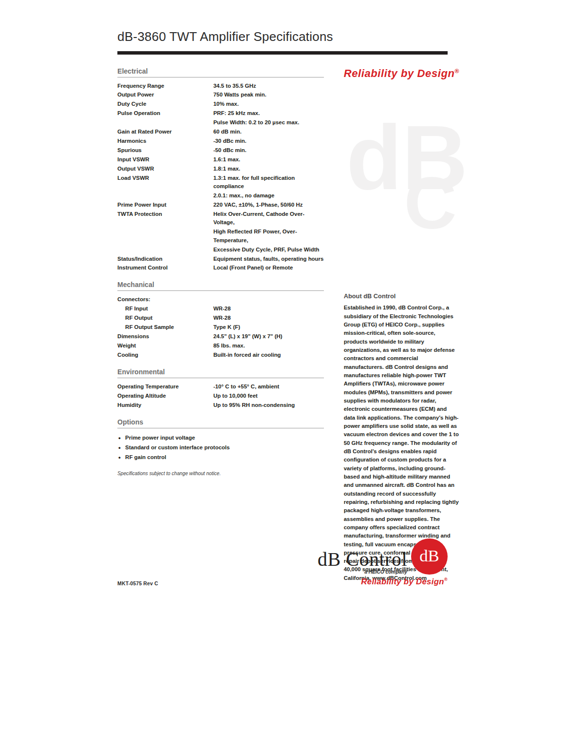dB-3860 TWT Amplifier Specifications
Electrical
| Frequency Range | 34.5 to 35.5 GHz |
| Output Power | 750 Watts peak min. |
| Duty Cycle | 10% max. |
| Pulse Operation | PRF: 25 kHz max. |
| | Pulse Width: 0.2 to 20 µsec max. |
| Gain at Rated Power | 60 dB min. |
| Harmonics | -30 dBc min. |
| Spurious | -50 dBc min. |
| Input VSWR | 1.6:1 max. |
| Output VSWR | 1.8:1 max. |
| Load VSWR | 1.3:1 max. for full specification compliance |
| | 2.0.1: max., no damage |
| Prime Power Input | 220 VAC, ±10%, 1-Phase, 50/60 Hz |
| TWTA Protection | Helix Over-Current, Cathode Over-Voltage, |
| | High Reflected RF Power, Over-Temperature, |
| | Excessive Duty Cycle, PRF, Pulse Width |
| Status/Indication | Equipment status, faults, operating hours |
| Instrument Control | Local (Front Panel) or Remote |
Mechanical
| Connectors: | |
| RF Input | WR-28 |
| RF Output | WR-28 |
| RF Output Sample | Type K (F) |
| Dimensions | 24.5" (L) x 19" (W) x 7" (H) |
| Weight | 85 lbs. max. |
| Cooling | Built-in forced air cooling |
Environmental
| Operating Temperature | -10° C to +55° C, ambient |
| Operating Altitude | Up to 10,000 feet |
| Humidity | Up to 95% RH non-condensing |
Options
Prime power input voltage
Standard or custom interface protocols
RF gain control
Specifications subject to change without notice.
Reliability by Design®
dB C
About dB Control
Established in 1990, dB Control Corp., a subsidiary of the Electronic Technologies Group (ETG) of HEICO Corp., supplies mission-critical, often sole-source, products worldwide to military organizations, as well as to major defense contractors and commercial manufacturers. dB Control designs and manufactures reliable high-power TWT Amplifiers (TWTAs), microwave power modules (MPMs), transmitters and power supplies with modulators for radar, electronic countermeasures (ECM) and data link applications. The company’s high-power amplifiers use solid state, as well as vacuum electron devices and cover the 1 to 50 GHz frequency range. The modularity of dB Control’s designs enables rapid configuration of custom products for a variety of platforms, including ground-based and high-altitude military manned and unmanned aircraft. dB Control has an outstanding record of successfully repairing, refurbishing and replacing tightly packaged high-voltage transformers, assemblies and power supplies. The company offers specialized contract manufacturing, transformer winding and testing, full vacuum encapsulation, pressure cure, conformal coating and repair depot services from its modern 40,000 square foot facilities in Fremont, California. www.dBControl.com
MKT-0575 Rev C
dB Control
a HEICO company
Reliability by Design®